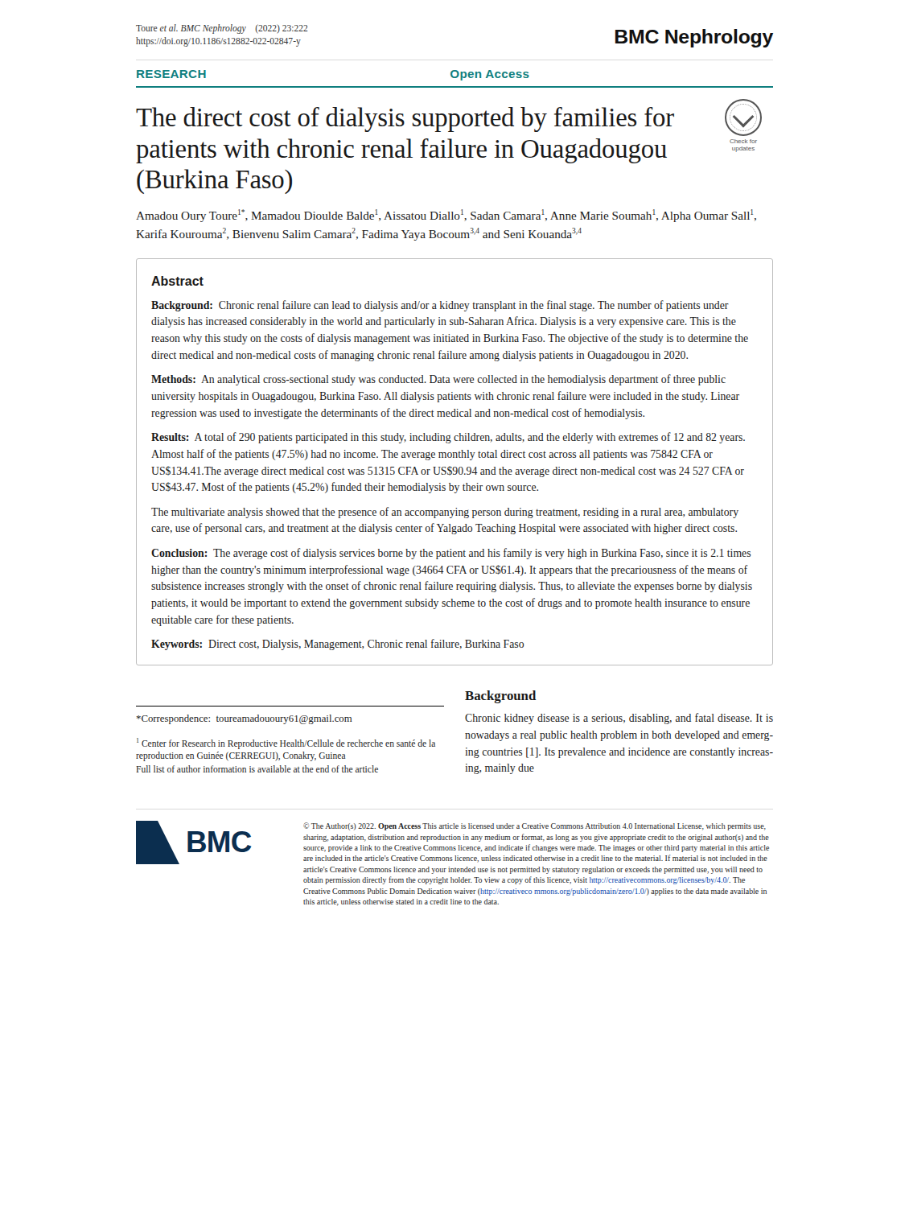Toure et al. BMC Nephrology (2022) 23:222
https://doi.org/10.1186/s12882-022-02847-y
BMC Nephrology
RESEARCH Open Access
Check for
updates
The direct cost of dialysis supported by families for patients with chronic renal failure in Ouagadougou (Burkina Faso)
Amadou Oury Toure1* , Mamadou Dioulde Balde1, Aissatou Diallo1, Sadan Camara1, Anne Marie Soumah1, Alpha Oumar Sall1, Karifa Kourouma2, Bienvenu Salim Camara2, Fadima Yaya Bocoum3,4 and Seni Kouanda3,4
Abstract
Background: Chronic renal failure can lead to dialysis and/or a kidney transplant in the final stage. The number of patients under dialysis has increased considerably in the world and particularly in sub-Saharan Africa. Dialysis is a very expensive care. This is the reason why this study on the costs of dialysis management was initiated in Burkina Faso. The objective of the study is to determine the direct medical and non-medical costs of managing chronic renal failure among dialysis patients in Ouagadougou in 2020.
Methods: An analytical cross-sectional study was conducted. Data were collected in the hemodialysis department of three public university hospitals in Ouagadougou, Burkina Faso. All dialysis patients with chronic renal failure were included in the study. Linear regression was used to investigate the determinants of the direct medical and non-medical cost of hemodialysis.
Results: A total of 290 patients participated in this study, including children, adults, and the elderly with extremes of 12 and 82 years. Almost half of the patients (47.5%) had no income. The average monthly total direct cost across all patients was 75842 CFA or US$134.41.The average direct medical cost was 51315 CFA or US$90.94 and the average direct non-medical cost was 24 527 CFA or US$43.47. Most of the patients (45.2%) funded their hemodialysis by their own source.
The multivariate analysis showed that the presence of an accompanying person during treatment, residing in a rural area, ambulatory care, use of personal cars, and treatment at the dialysis center of Yalgado Teaching Hospital were associated with higher direct costs.
Conclusion: The average cost of dialysis services borne by the patient and his family is very high in Burkina Faso, since it is 2.1 times higher than the country's minimum interprofessional wage (34664 CFA or US$61.4). It appears that the precariousness of the means of subsistence increases strongly with the onset of chronic renal failure requiring dialysis. Thus, to alleviate the expenses borne by dialysis patients, it would be important to extend the government subsidy scheme to the cost of drugs and to promote health insurance to ensure equitable care for these patients.
Keywords: Direct cost, Dialysis, Management, Chronic renal failure, Burkina Faso
*Correspondence: toureamadououry61@gmail.com
1 Center for Research in Reproductive Health/Cellule de recherche en santé de la reproduction en Guinée (CERREGUI), Conakry, Guinea
Full list of author information is available at the end of the article
Background
Chronic kidney disease is a serious, disabling, and fatal disease. It is nowadays a real public health problem in both developed and emerging countries [1]. Its prevalence and incidence are constantly increasing, mainly due
BMC
© The Author(s) 2022. Open Access This article is licensed under a Creative Commons Attribution 4.0 International License, which permits use, sharing, adaptation, distribution and reproduction in any medium or format, as long as you give appropriate credit to the original author(s) and the source, provide a link to the Creative Commons licence, and indicate if changes were made. The images or other third party material in this article are included in the article's Creative Commons licence, unless indicated otherwise in a credit line to the material. If material is not included in the article's Creative Commons licence and your intended use is not permitted by statutory regulation or exceeds the permitted use, you will need to obtain permission directly from the copyright holder. To view a copy of this licence, visit http://creativecommons.org/licenses/by/4.0/. The Creative Commons Public Domain Dedication waiver (http://creativeco mmons.org/publicdomain/zero/1.0/) applies to the data made available in this article, unless otherwise stated in a credit line to the data.